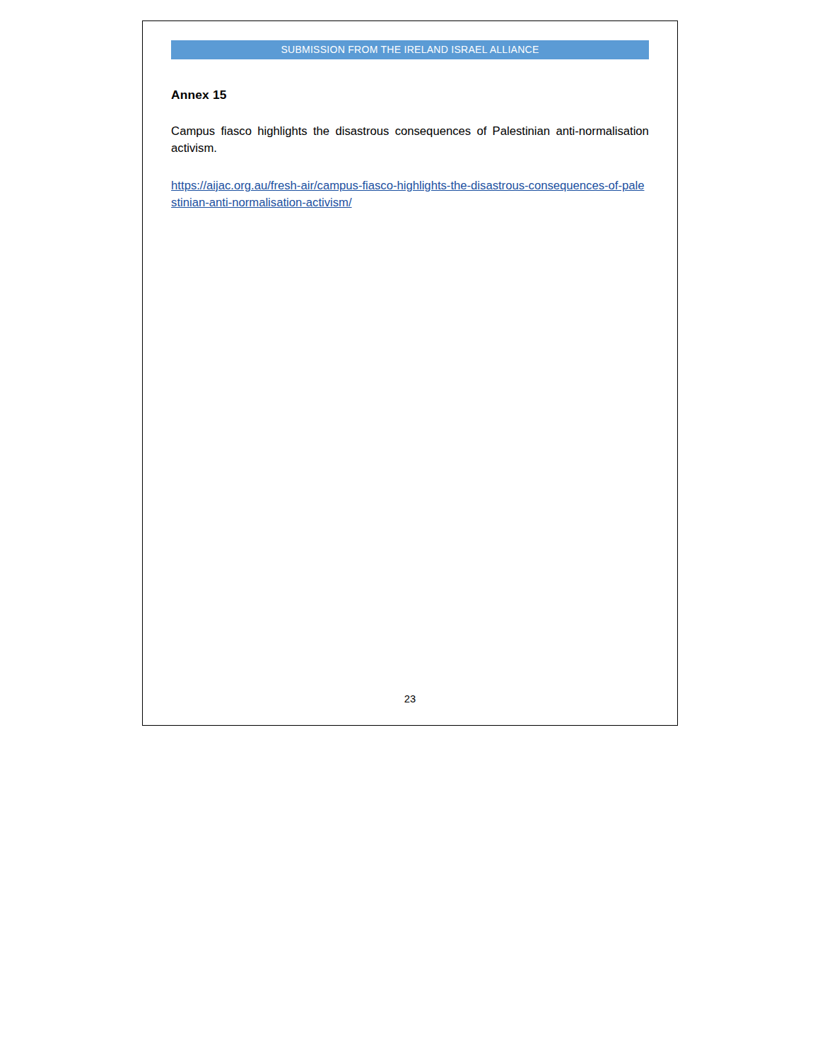SUBMISSION FROM THE IRELAND ISRAEL ALLIANCE
Annex 15
Campus fiasco highlights the disastrous consequences of Palestinian anti-normalisation activism.
https://aijac.org.au/fresh-air/campus-fiasco-highlights-the-disastrous-consequences-of-palestinian-anti-normalisation-activism/
23